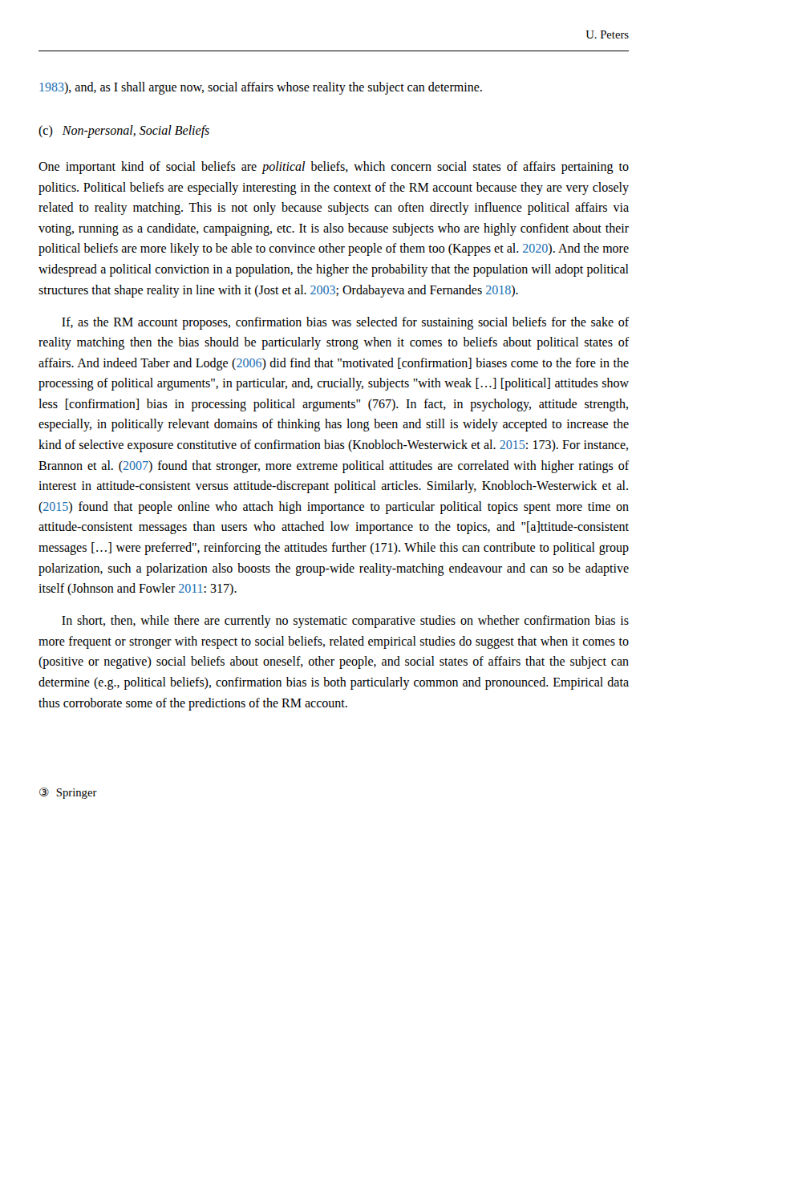U. Peters
1983), and, as I shall argue now, social affairs whose reality the subject can determine.
(c) Non-personal, Social Beliefs
One important kind of social beliefs are political beliefs, which concern social states of affairs pertaining to politics. Political beliefs are especially interesting in the context of the RM account because they are very closely related to reality matching. This is not only because subjects can often directly influence political affairs via voting, running as a candidate, campaigning, etc. It is also because subjects who are highly confident about their political beliefs are more likely to be able to convince other people of them too (Kappes et al. 2020). And the more widespread a political conviction in a population, the higher the probability that the population will adopt political structures that shape reality in line with it (Jost et al. 2003; Ordabayeva and Fernandes 2018).
If, as the RM account proposes, confirmation bias was selected for sustaining social beliefs for the sake of reality matching then the bias should be particularly strong when it comes to beliefs about political states of affairs. And indeed Taber and Lodge (2006) did find that "motivated [confirmation] biases come to the fore in the processing of political arguments", in particular, and, crucially, subjects "with weak […] [political] attitudes show less [confirmation] bias in processing political arguments" (767). In fact, in psychology, attitude strength, especially, in politically relevant domains of thinking has long been and still is widely accepted to increase the kind of selective exposure constitutive of confirmation bias (Knobloch-Westerwick et al. 2015: 173). For instance, Brannon et al. (2007) found that stronger, more extreme political attitudes are correlated with higher ratings of interest in attitude-consistent versus attitude-discrepant political articles. Similarly, Knobloch-Westerwick et al. (2015) found that people online who attach high importance to particular political topics spent more time on attitude-consistent messages than users who attached low importance to the topics, and "[a]ttitude-consistent messages […] were preferred", reinforcing the attitudes further (171). While this can contribute to political group polarization, such a polarization also boosts the group-wide reality-matching endeavour and can so be adaptive itself (Johnson and Fowler 2011: 317).
In short, then, while there are currently no systematic comparative studies on whether confirmation bias is more frequent or stronger with respect to social beliefs, related empirical studies do suggest that when it comes to (positive or negative) social beliefs about oneself, other people, and social states of affairs that the subject can determine (e.g., political beliefs), confirmation bias is both particularly common and pronounced. Empirical data thus corroborate some of the predictions of the RM account.
③ Springer